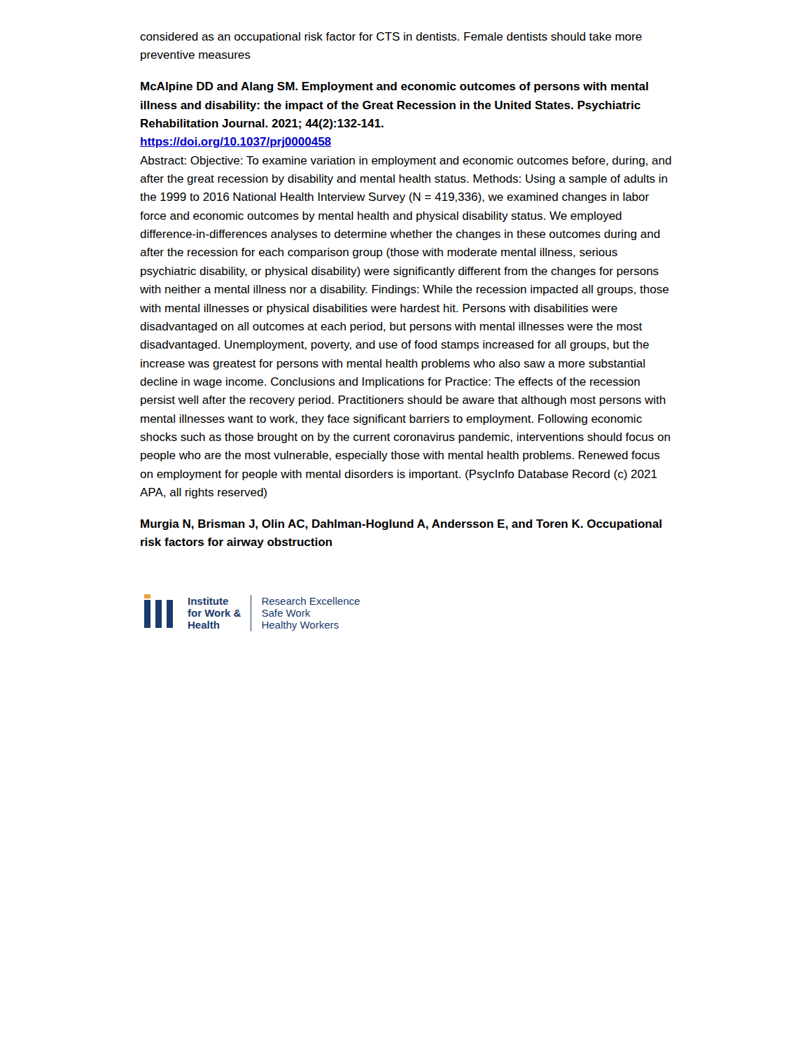considered as an occupational risk factor for CTS in dentists. Female dentists should take more preventive measures
McAlpine DD and Alang SM. Employment and economic outcomes of persons with mental illness and disability: the impact of the Great Recession in the United States. Psychiatric Rehabilitation Journal. 2021; 44(2):132-141.
https://doi.org/10.1037/prj0000458
Abstract: Objective: To examine variation in employment and economic outcomes before, during, and after the great recession by disability and mental health status. Methods: Using a sample of adults in the 1999 to 2016 National Health Interview Survey (N = 419,336), we examined changes in labor force and economic outcomes by mental health and physical disability status. We employed difference-in-differences analyses to determine whether the changes in these outcomes during and after the recession for each comparison group (those with moderate mental illness, serious psychiatric disability, or physical disability) were significantly different from the changes for persons with neither a mental illness nor a disability. Findings: While the recession impacted all groups, those with mental illnesses or physical disabilities were hardest hit. Persons with disabilities were disadvantaged on all outcomes at each period, but persons with mental illnesses were the most disadvantaged. Unemployment, poverty, and use of food stamps increased for all groups, but the increase was greatest for persons with mental health problems who also saw a more substantial decline in wage income. Conclusions and Implications for Practice: The effects of the recession persist well after the recovery period. Practitioners should be aware that although most persons with mental illnesses want to work, they face significant barriers to employment. Following economic shocks such as those brought on by the current coronavirus pandemic, interventions should focus on people who are the most vulnerable, especially those with mental health problems. Renewed focus on employment for people with mental disorders is important. (PsycInfo Database Record (c) 2021 APA, all rights reserved)
Murgia N, Brisman J, Olin AC, Dahlman-Hoglund A, Andersson E, and Toren K. Occupational risk factors for airway obstruction
Institute for Work & Health
Research Excellence Safe Work Healthy Workers